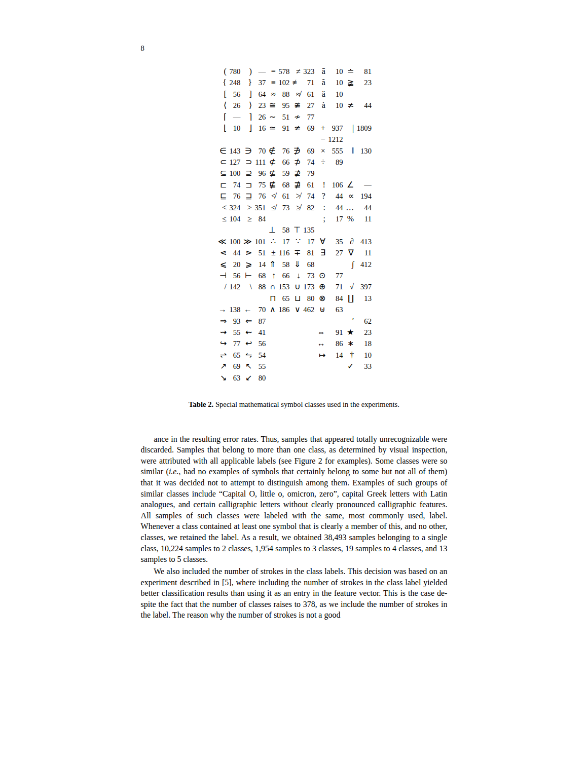8
| ( | 780 | ) | — | = | 578 | ≠ | 323 | ā | 10 | ≐ | 81 |
| { | 248 | } | 37 | ≡ | 102 | ≢ | 71 | ã | 10 | ≩ | 23 |
| [ | 56 | ] | 64 | ≈ | 88 | ≉ | 61 | ä | 10 |
| ⟨ | 26 | ⟩ | 23 | ≅ | 95 | ≇ | 27 | à | 10 | ≭ | 44 |
| ⌈ | — | ⌉ | 26 | ∼ | 51 | ≁ | 77 | | | | |
| ⌊ | 10 | ⌋ | 16 | ≃ | 91 | ≄ | 69 | + | 937 | / | 1809 |
| | | | | | | | | − | 1212 |
| ∈ | 143 | ∋ | 70 | ∉ | 76 | ∌ | 69 | × | 555 | ‖ | 130 |
| ⊂ | 127 | ⊃ | 111 | ⊄ | 66 | ⊅ | 74 | ÷ | 89 | | |
| ⊆ | 100 | ⊇ | 96 | ⊈ | 59 | ⊉ | 79 | | | | |
| ⊏ | 74 | ⊐ | 75 | ⋢ | 68 | ⋣ | 61 | ! | 106 | ∠ | — |
| ⊑ | 76 | ⊒ | 76 | ≮ | 61 | ≯ | 74 | ? | 44 | ∝ | 194 |
| < | 324 | > | 351 | ≰ | 73 | ≱ | 82 | : | 44 | … | 44 |
| ≤ | 104 | ≥ | 84 | | | | | ; | 17 | % | 11 |
| | | | | ⊥ | 58 | ⊤ | 135 | | | | |
| ≪ | 100 | ≫ | 101 | ∴ | 17 | ∵ | 17 | ∀ | 35 | ∂ | 413 |
| ⋖ | 44 | ⋗ | 51 | ± | 116 | ∓ | 81 | ∃ | 27 | ∇ | 11 |
| ⩽ | 20 | ⩾ | 14 | ⇑ | 58 | ⇓ | 68 | | | ∫ | 412 |
| ⊣ | 56 | ⊢ | 68 | ↑ | 66 | ↓ | 73 | ⊙ | 77 |
| / | 142 | \ | 88 | ∩ | 153 | ∪ | 173 | ⊕ | 71 | √ | 397 |
| | | | | ⊓ | 65 | ⊔ | 80 | ⊗ | 84 | ∐ | 13 |
| → | 138 | ← | 70 | ∧ | 186 | ∨ | 462 | ⊎ | 63 | | |
| ⇒ | 93 | ⇐ | 87 | | | | | | | ′ | 62 |
| ⇝ | 55 | ⇜ | 41 | | | | | ⇔ | 91 | ★ | 23 |
| ↪ | 77 | ↩ | 56 | | | | | ↔ | 86 | ∗ | 18 |
| ⇌ | 65 | ⇋ | 54 | | | | | ↦ | 14 | † | 10 |
| ↗ | 69 | ↖ | 55 | | | | | | | ✓ | 33 |
| ↘ | 63 | ↙ | 80 | | | | | | | | |
Table 2. Special mathematical symbol classes used in the experiments.
ance in the resulting error rates. Thus, samples that appeared totally unrecognizable were discarded. Samples that belong to more than one class, as determined by visual inspection, were attributed with all applicable labels (see Figure 2 for examples). Some classes were so similar (i.e., had no examples of symbols that certainly belong to some but not all of them) that it was decided not to attempt to distinguish among them. Examples of such groups of similar classes include “Capital O, little o, omicron, zero”, capital Greek letters with Latin analogues, and certain calligraphic letters without clearly pronounced calligraphic features. All samples of such classes were labeled with the same, most commonly used, label. Whenever a class contained at least one symbol that is clearly a member of this, and no other, classes, we retained the label. As a result, we obtained 38,493 samples belonging to a single class, 10,224 samples to 2 classes, 1,954 samples to 3 classes, 19 samples to 4 classes, and 13 samples to 5 classes.
We also included the number of strokes in the class labels. This decision was based on an experiment described in [5], where including the number of strokes in the class label yielded better classification results than using it as an entry in the feature vector. This is the case despite the fact that the number of classes raises to 378, as we include the number of strokes in the label. The reason why the number of strokes is not a good